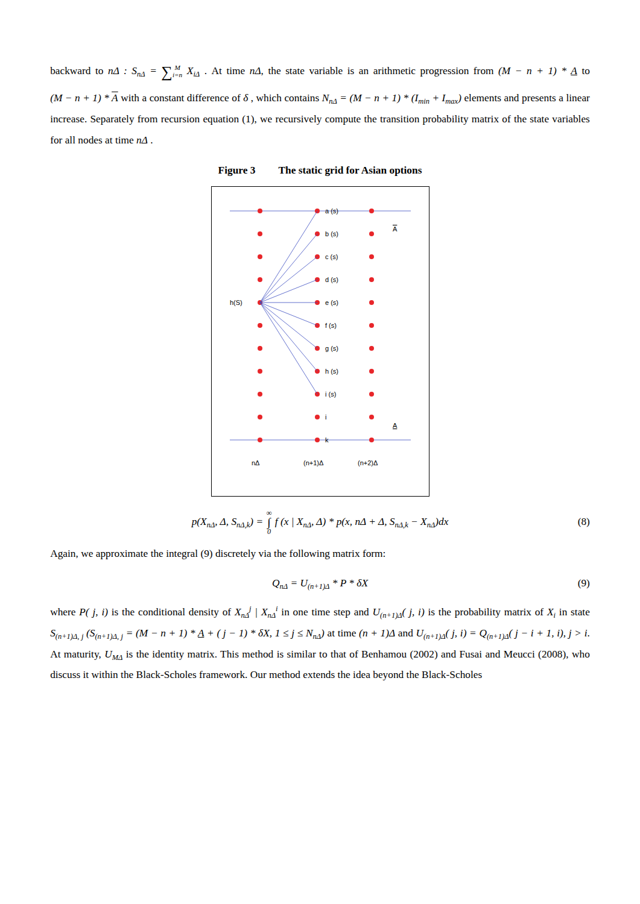backward to nΔ : SnΔ = ∑Mi=n XiΔ . At time nΔ, the state variable is an arithmetic progression from (M − n + 1) * A to (M − n + 1) * A with a constant difference of δ , which contains NnΔ = (M − n + 1) * (Imin + Imax) elements and presents a linear increase. Separately from recursion equation (1), we recursively compute the transition probability matrix of the state variables for all nodes at time nΔ .
Figure 3 The static grid for Asian options
a (s) b (s) A c (s) d (s) h(S) e (s) f (s) g (s) h (s) i (s) i A k nΔ (n+1)Δ (n+2)Δ
p(XnΔ, Δ, SnΔ,k) = ∞∫0 f (x | XnΔ, Δ) * p(x, nΔ + Δ, SnΔ,k − XnΔ)dx (8)
Again, we approximate the integral (9) discretely via the following matrix form:
QnΔ = U(n+1)Δ * P * δX (9)
where P( j, i) is the conditional density of XnΔj | XnΔi in one time step and U(n+1)Δ( j, i) is the probability matrix of Xi in state S(n+1)Δ, j (S(n+1)Δ, j = (M − n + 1) * A + ( j − 1) * δX, 1 ≤ j ≤ NnΔ) at time (n + 1)Δ and U(n+1)Δ( j, i) = Q(n+1)Δ( j − i + 1, i), j > i. At maturity, UMΔ is the identity matrix. This method is similar to that of Benhamou (2002) and Fusai and Meucci (2008), who discuss it within the Black-Scholes framework. Our method extends the idea beyond the Black-Scholes